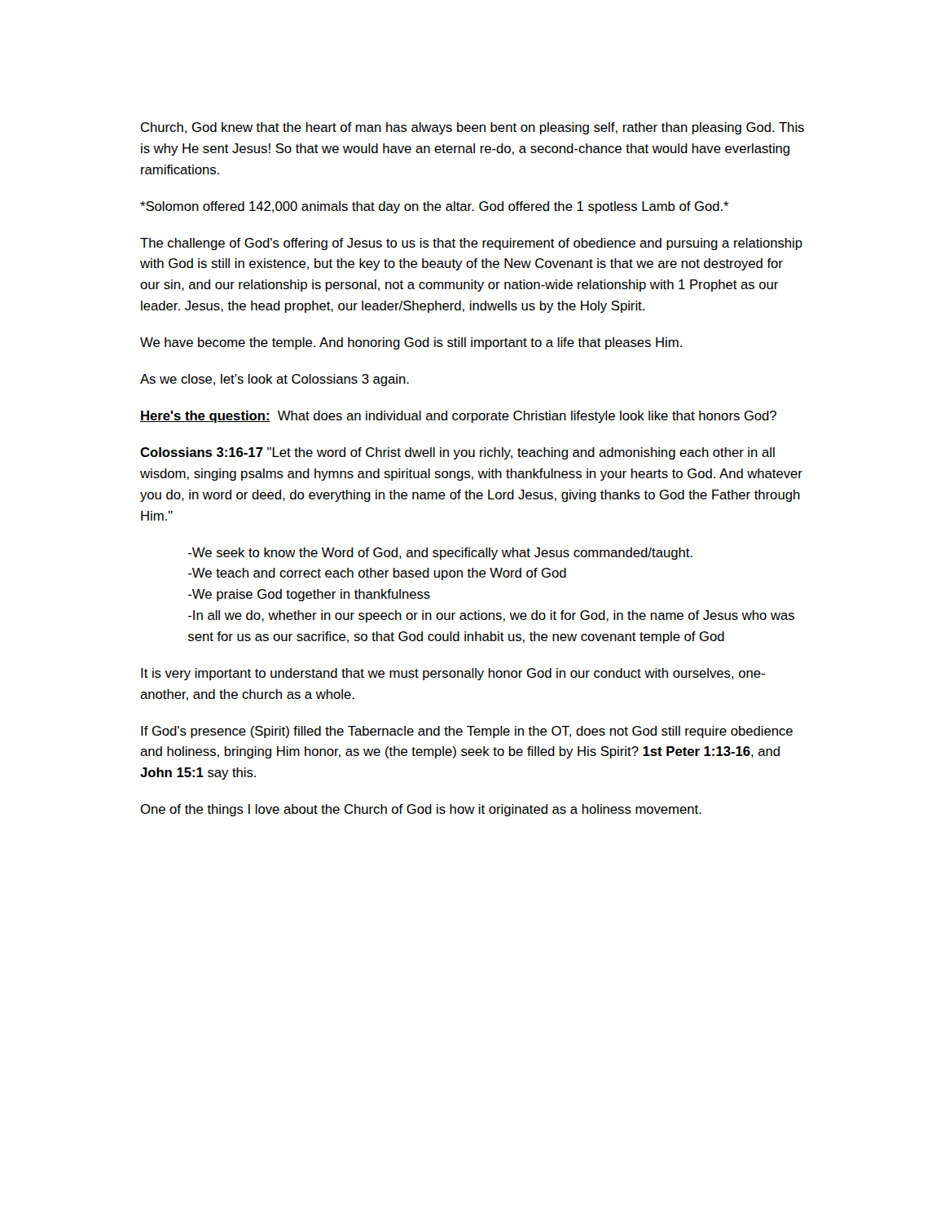Church, God knew that the heart of man has always been bent on pleasing self, rather than pleasing God. This is why He sent Jesus! So that we would have an eternal re-do, a second-chance that would have everlasting ramifications.
*Solomon offered 142,000 animals that day on the altar. God offered the 1 spotless Lamb of God.*
The challenge of God's offering of Jesus to us is that the requirement of obedience and pursuing a relationship with God is still in existence, but the key to the beauty of the New Covenant is that we are not destroyed for our sin, and our relationship is personal, not a community or nation-wide relationship with 1 Prophet as our leader. Jesus, the head prophet, our leader/Shepherd, indwells us by the Holy Spirit.
We have become the temple. And honoring God is still important to a life that pleases Him.
As we close, let's look at Colossians 3 again.
Here's the question: What does an individual and corporate Christian lifestyle look like that honors God?
Colossians 3:16-17 "Let the word of Christ dwell in you richly, teaching and admonishing each other in all wisdom, singing psalms and hymns and spiritual songs, with thankfulness in your hearts to God. And whatever you do, in word or deed, do everything in the name of the Lord Jesus, giving thanks to God the Father through Him."
-We seek to know the Word of God, and specifically what Jesus commanded/taught.
-We teach and correct each other based upon the Word of God
-We praise God together in thankfulness
-In all we do, whether in our speech or in our actions, we do it for God, in the name of Jesus who was sent for us as our sacrifice, so that God could inhabit us, the new covenant temple of God
It is very important to understand that we must personally honor God in our conduct with ourselves, one-another, and the church as a whole.
If God's presence (Spirit) filled the Tabernacle and the Temple in the OT, does not God still require obedience and holiness, bringing Him honor, as we (the temple) seek to be filled by His Spirit? 1st Peter 1:13-16, and John 15:1 say this.
One of the things I love about the Church of God is how it originated as a holiness movement.